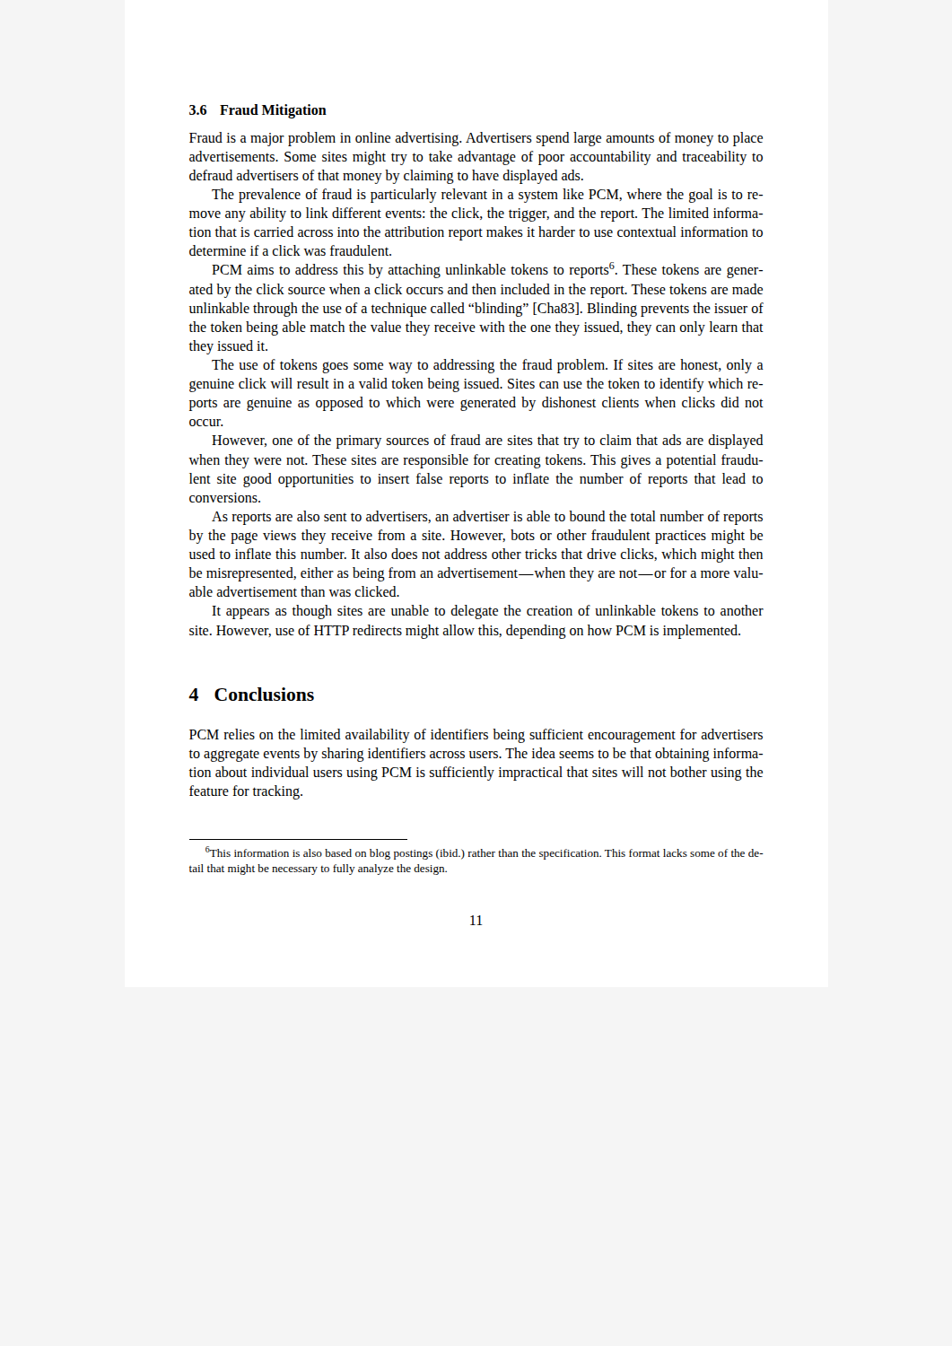3.6 Fraud Mitigation
Fraud is a major problem in online advertising. Advertisers spend large amounts of money to place advertisements. Some sites might try to take advantage of poor accountability and traceability to defraud advertisers of that money by claiming to have displayed ads.
The prevalence of fraud is particularly relevant in a system like PCM, where the goal is to remove any ability to link different events: the click, the trigger, and the report. The limited information that is carried across into the attribution report makes it harder to use contextual information to determine if a click was fraudulent.
PCM aims to address this by attaching unlinkable tokens to reports6. These tokens are generated by the click source when a click occurs and then included in the report. These tokens are made unlinkable through the use of a technique called “blinding” [Cha83]. Blinding prevents the issuer of the token being able match the value they receive with the one they issued, they can only learn that they issued it.
The use of tokens goes some way to addressing the fraud problem. If sites are honest, only a genuine click will result in a valid token being issued. Sites can use the token to identify which reports are genuine as opposed to which were generated by dishonest clients when clicks did not occur.
However, one of the primary sources of fraud are sites that try to claim that ads are displayed when they were not. These sites are responsible for creating tokens. This gives a potential fraudulent site good opportunities to insert false reports to inflate the number of reports that lead to conversions.
As reports are also sent to advertisers, an advertiser is able to bound the total number of reports by the page views they receive from a site. However, bots or other fraudulent practices might be used to inflate this number. It also does not address other tricks that drive clicks, which might then be misrepresented, either as being from an advertisement — when they are not — or for a more valuable advertisement than was clicked.
It appears as though sites are unable to delegate the creation of unlinkable tokens to another site. However, use of HTTP redirects might allow this, depending on how PCM is implemented.
4 Conclusions
PCM relies on the limited availability of identifiers being sufficient encouragement for advertisers to aggregate events by sharing identifiers across users. The idea seems to be that obtaining information about individual users using PCM is sufficiently impractical that sites will not bother using the feature for tracking.
6This information is also based on blog postings (ibid.) rather than the specification. This format lacks some of the detail that might be necessary to fully analyze the design.
11